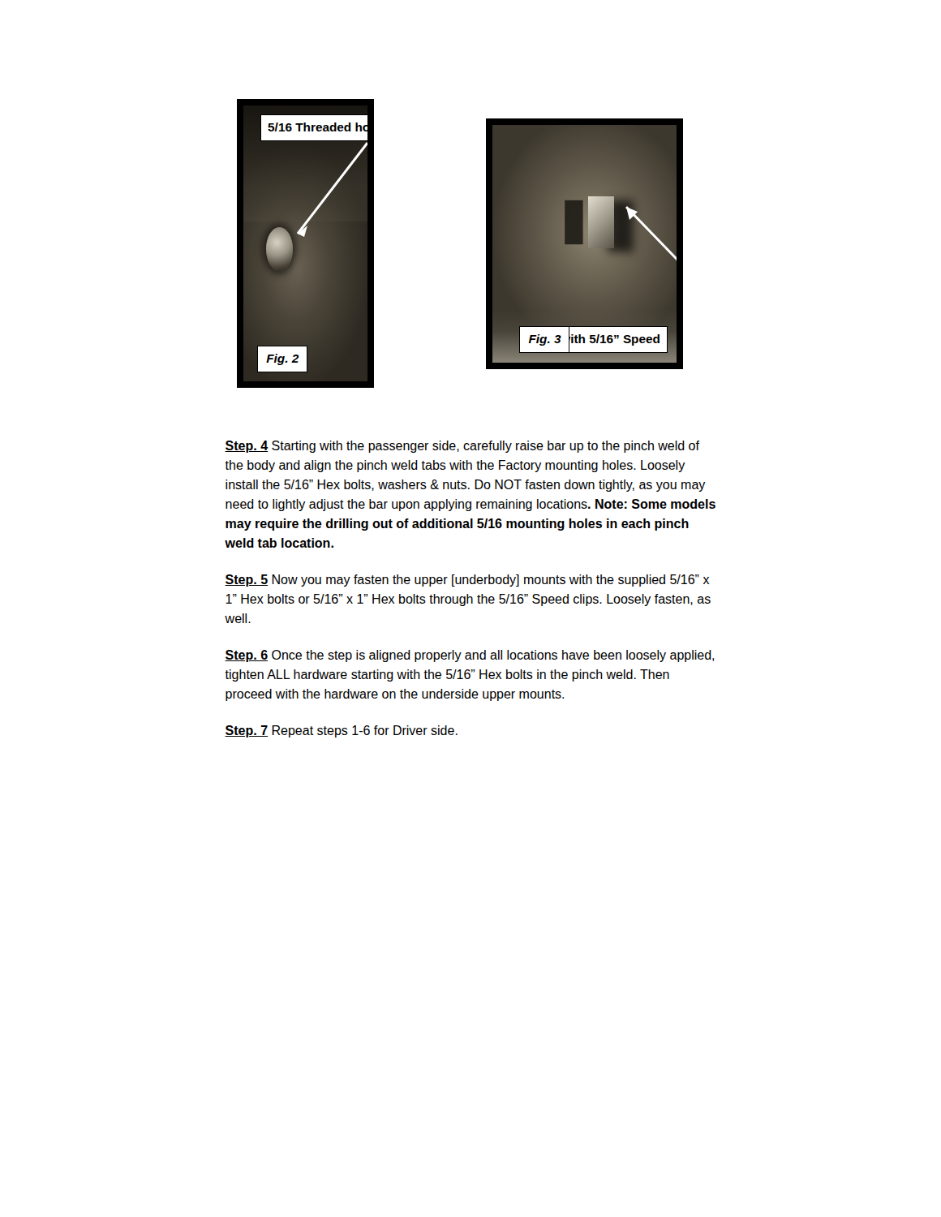5/16 Threaded hole
Fig. 2
Slot with 5/16” Speed
Fig. 3
Step. 4 Starting with the passenger side, carefully raise bar up to the pinch weld of the body and align the pinch weld tabs with the Factory mounting holes. Loosely install the 5/16” Hex bolts, washers & nuts. Do NOT fasten down tightly, as you may need to lightly adjust the bar upon applying remaining locations. Note: Some models may require the drilling out of additional 5/16 mounting holes in each pinch weld tab location.
Step. 5 Now you may fasten the upper [underbody] mounts with the supplied 5/16” x 1” Hex bolts or 5/16” x 1” Hex bolts through the 5/16” Speed clips. Loosely fasten, as well.
Step. 6 Once the step is aligned properly and all locations have been loosely applied, tighten ALL hardware starting with the 5/16” Hex bolts in the pinch weld. Then proceed with the hardware on the underside upper mounts.
Step. 7 Repeat steps 1-6 for Driver side.